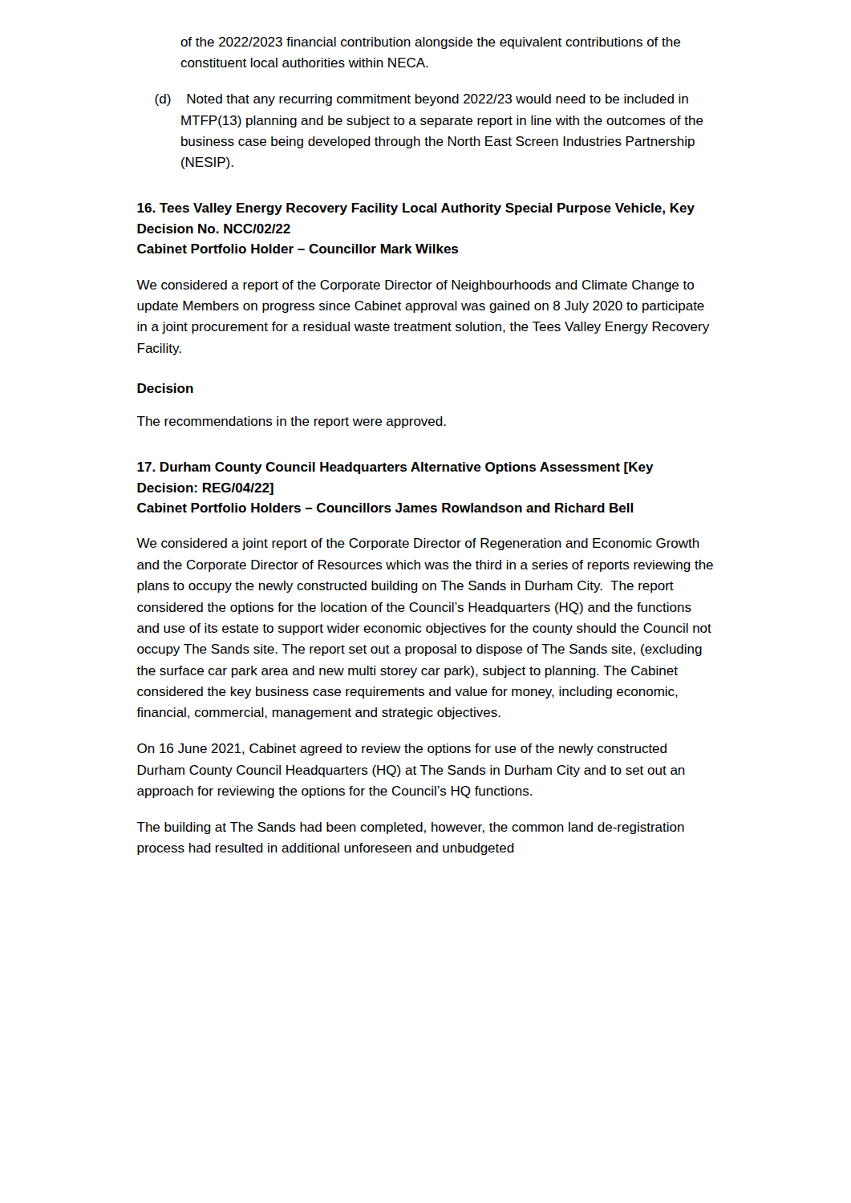of the 2022/2023 financial contribution alongside the equivalent contributions of the constituent local authorities within NECA.
(d) Noted that any recurring commitment beyond 2022/23 would need to be included in MTFP(13) planning and be subject to a separate report in line with the outcomes of the business case being developed through the North East Screen Industries Partnership (NESIP).
16. Tees Valley Energy Recovery Facility Local Authority Special Purpose Vehicle, Key Decision No. NCC/02/22
Cabinet Portfolio Holder – Councillor Mark Wilkes
We considered a report of the Corporate Director of Neighbourhoods and Climate Change to update Members on progress since Cabinet approval was gained on 8 July 2020 to participate in a joint procurement for a residual waste treatment solution, the Tees Valley Energy Recovery Facility.
Decision
The recommendations in the report were approved.
17. Durham County Council Headquarters Alternative Options Assessment [Key Decision: REG/04/22]
Cabinet Portfolio Holders – Councillors James Rowlandson and Richard Bell
We considered a joint report of the Corporate Director of Regeneration and Economic Growth and the Corporate Director of Resources which was the third in a series of reports reviewing the plans to occupy the newly constructed building on The Sands in Durham City. The report considered the options for the location of the Council’s Headquarters (HQ) and the functions and use of its estate to support wider economic objectives for the county should the Council not occupy The Sands site. The report set out a proposal to dispose of The Sands site, (excluding the surface car park area and new multi storey car park), subject to planning. The Cabinet considered the key business case requirements and value for money, including economic, financial, commercial, management and strategic objectives.
On 16 June 2021, Cabinet agreed to review the options for use of the newly constructed Durham County Council Headquarters (HQ) at The Sands in Durham City and to set out an approach for reviewing the options for the Council’s HQ functions.
The building at The Sands had been completed, however, the common land de-registration process had resulted in additional unforeseen and unbudgeted